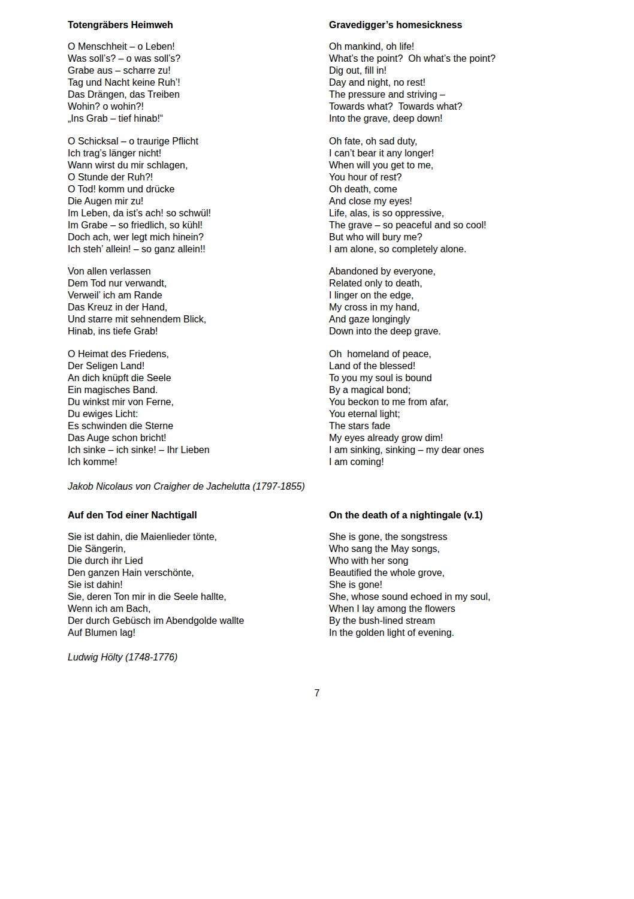Totengräbers Heimweh
O Menschheit – o Leben!
Was soll’s? – o was soll’s?
Grabe aus – scharre zu!
Tag und Nacht keine Ruh’!
Das Drängen, das Treiben
Wohin? o wohin?!
„Ins Grab – tief hinab!“
O Schicksal – o traurige Pflicht
Ich trag’s länger nicht!
Wann wirst du mir schlagen,
O Stunde der Ruh?!
O Tod! komm und drücke
Die Augen mir zu!
Im Leben, da ist’s ach! so schwül!
Im Grabe – so friedlich, so kühl!
Doch ach, wer legt mich hinein?
Ich steh’ allein! – so ganz allein!!
Von allen verlassen
Dem Tod nur verwandt,
Verweil’ ich am Rande
Das Kreuz in der Hand,
Und starre mit sehnendem Blick,
Hinab, ins tiefe Grab!
O Heimat des Friedens,
Der Seligen Land!
An dich knüpft die Seele
Ein magisches Band.
Du winkst mir von Ferne,
Du ewiges Licht:
Es schwinden die Sterne
Das Auge schon bricht!
Ich sinke – ich sinke! – Ihr Lieben
Ich komme!
Gravedigger’s homesickness
Oh mankind, oh life!
What’s the point? Oh what’s the point?
Dig out, fill in!
Day and night, no rest!
The pressure and striving –
Towards what? Towards what?
Into the grave, deep down!
Oh fate, oh sad duty,
I can’t bear it any longer!
When will you get to me,
You hour of rest?
Oh death, come
And close my eyes!
Life, alas, is so oppressive,
The grave – so peaceful and so cool!
But who will bury me?
I am alone, so completely alone.
Abandoned by everyone,
Related only to death,
I linger on the edge,
My cross in my hand,
And gaze longingly
Down into the deep grave.
Oh homeland of peace,
Land of the blessed!
To you my soul is bound
By a magical bond;
You beckon to me from afar,
You eternal light;
The stars fade
My eyes already grow dim!
I am sinking, sinking – my dear ones
I am coming!
Jakob Nicolaus von Craigher de Jachelutta (1797-1855)
Auf den Tod einer Nachtigall
Sie ist dahin, die Maienlieder tönte,
Die Sängerin,
Die durch ihr Lied
Den ganzen Hain verschönte,
Sie ist dahin!
Sie, deren Ton mir in die Seele hallte,
Wenn ich am Bach,
Der durch Gebüsch im Abendgolde wallte
Auf Blumen lag!
On the death of a nightingale (v.1)
She is gone, the songstress
Who sang the May songs,
Who with her song
Beautified the whole grove,
She is gone!
She, whose sound echoed in my soul,
When I lay among the flowers
By the bush-lined stream
In the golden light of evening.
Ludwig Hölty (1748-1776)
7